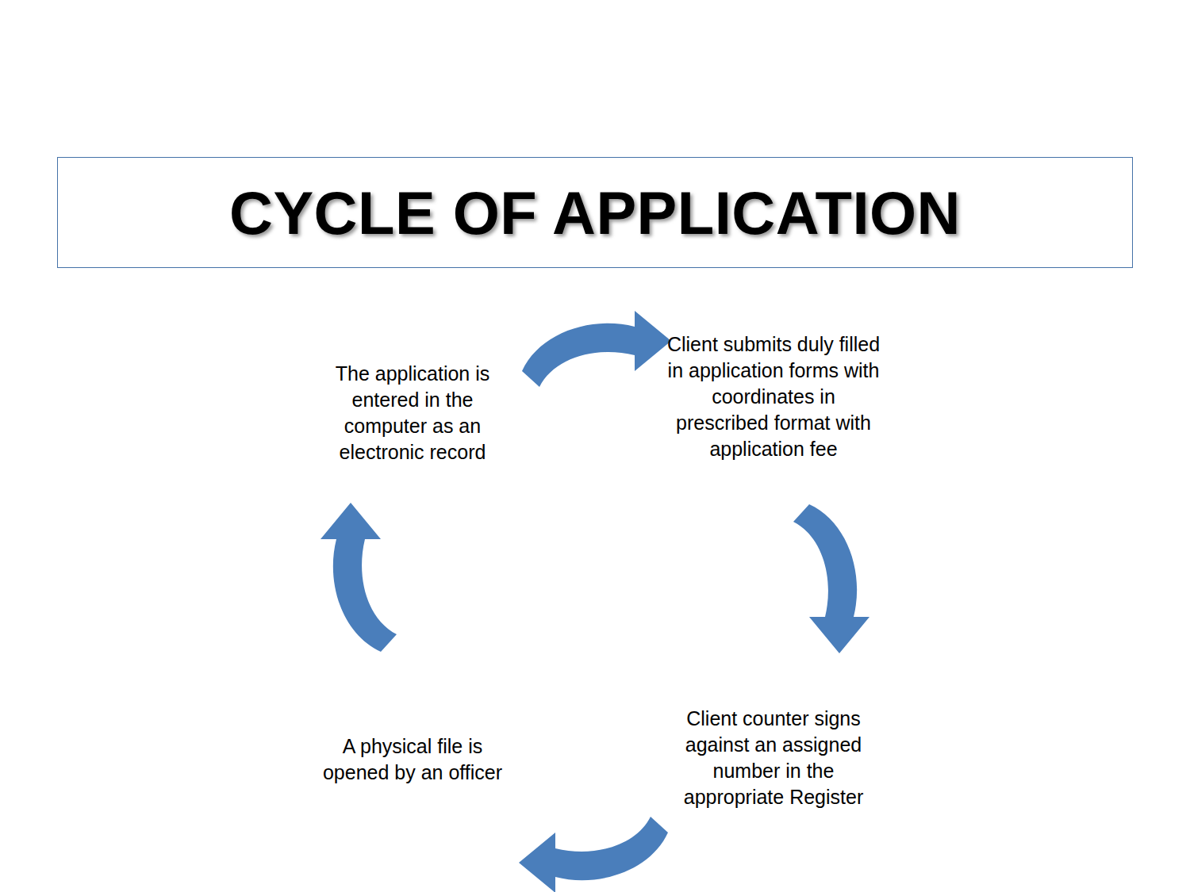CYCLE OF APPLICATION
Client submits duly filled in application forms with coordinates in prescribed format with application fee
Client counter signs against an assigned number in the appropriate Register
A physical file is opened by an officer
The application is entered in the computer as an electronic record